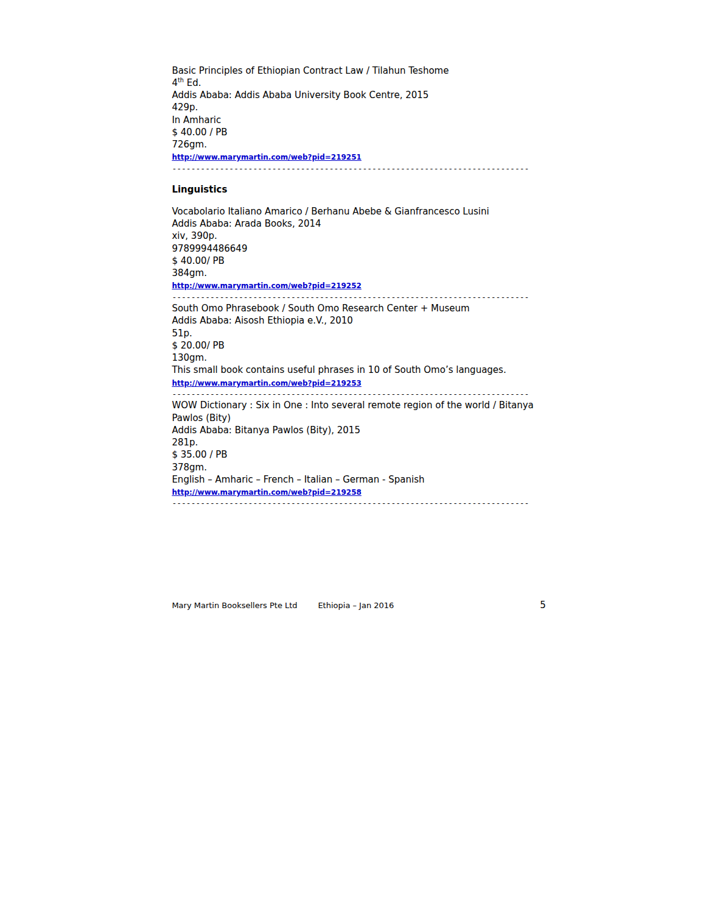Basic Principles of Ethiopian Contract Law / Tilahun Teshome
4th Ed.
Addis Ababa: Addis Ababa University Book Centre, 2015
429p.
In Amharic
$ 40.00 / PB
726gm.
http://www.marymartin.com/web?pid=219251
---------------------------------------------------------------------------
Linguistics
Vocabolario Italiano Amarico / Berhanu Abebe & Gianfrancesco Lusini
Addis Ababa: Arada Books, 2014
xiv, 390p.
9789994486649
$ 40.00/ PB
384gm.
http://www.marymartin.com/web?pid=219252
---------------------------------------------------------------------------
South Omo Phrasebook / South Omo Research Center + Museum
Addis Ababa: Aisosh Ethiopia e.V., 2010
51p.
$ 20.00/ PB
130gm.
This small book contains useful phrases in 10 of South Omo’s languages.
http://www.marymartin.com/web?pid=219253
---------------------------------------------------------------------------
WOW Dictionary : Six in One : Into several remote region of the world / Bitanya Pawlos (Bity)
Addis Ababa: Bitanya Pawlos (Bity), 2015
281p.
$ 35.00 / PB
378gm.
English – Amharic – French – Italian – German - Spanish
http://www.marymartin.com/web?pid=219258
---------------------------------------------------------------------------
Mary Martin Booksellers Pte Ltd Ethiopia – Jan 2016 5